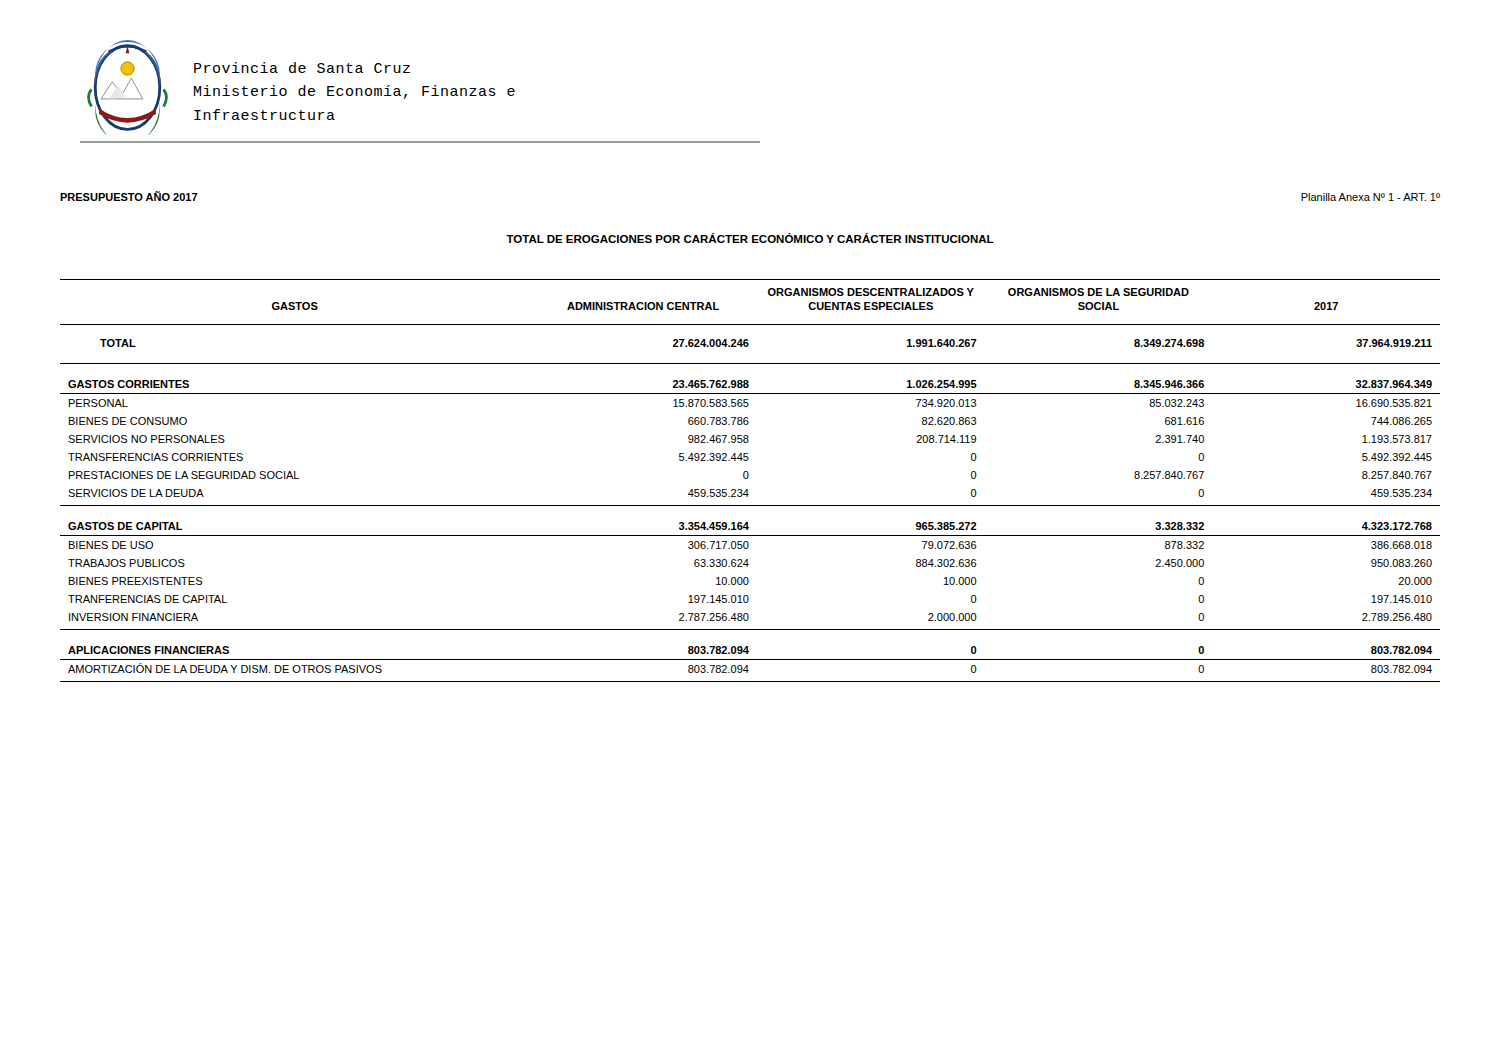Provincia de Santa Cruz
Ministerio de Economía, Finanzas e
Infraestructura
PRESUPUESTO AÑO 2017
Planilla Anexa Nº 1 - ART. 1º
TOTAL DE EROGACIONES POR CARÁCTER ECONÓMICO Y CARÁCTER INSTITUCIONAL
| GASTOS | ADMINISTRACION CENTRAL | ORGANISMOS DESCENTRALIZADOS Y CUENTAS ESPECIALES | ORGANISMOS DE LA SEGURIDAD SOCIAL | 2017 |
| --- | --- | --- | --- | --- |
| TOTAL | 27.624.004.246 | 1.991.640.267 | 8.349.274.698 | 37.964.919.211 |
| GASTOS CORRIENTES | 23.465.762.988 | 1.026.254.995 | 8.345.946.366 | 32.837.964.349 |
| PERSONAL | 15.870.583.565 | 734.920.013 | 85.032.243 | 16.690.535.821 |
| BIENES DE CONSUMO | 660.783.786 | 82.620.863 | 681.616 | 744.086.265 |
| SERVICIOS NO PERSONALES | 982.467.958 | 208.714.119 | 2.391.740 | 1.193.573.817 |
| TRANSFERENCIAS CORRIENTES | 5.492.392.445 | 0 | 0 | 5.492.392.445 |
| PRESTACIONES DE LA SEGURIDAD SOCIAL | 0 | 0 | 8.257.840.767 | 8.257.840.767 |
| SERVICIOS DE LA DEUDA | 459.535.234 | 0 | 0 | 459.535.234 |
| GASTOS DE CAPITAL | 3.354.459.164 | 965.385.272 | 3.328.332 | 4.323.172.768 |
| BIENES DE USO | 306.717.050 | 79.072.636 | 878.332 | 386.668.018 |
| TRABAJOS PUBLICOS | 63.330.624 | 884.302.636 | 2.450.000 | 950.083.260 |
| BIENES PREEXISTENTES | 10.000 | 10.000 | 0 | 20.000 |
| TRANFERENCIAS DE CAPITAL | 197.145.010 | 0 | 0 | 197.145.010 |
| INVERSION FINANCIERA | 2.787.256.480 | 2.000.000 | 0 | 2.789.256.480 |
| APLICACIONES FINANCIERAS | 803.782.094 | 0 | 0 | 803.782.094 |
| AMORTIZACIÓN DE LA DEUDA Y DISM. DE OTROS PASIVOS | 803.782.094 | 0 | 0 | 803.782.094 |